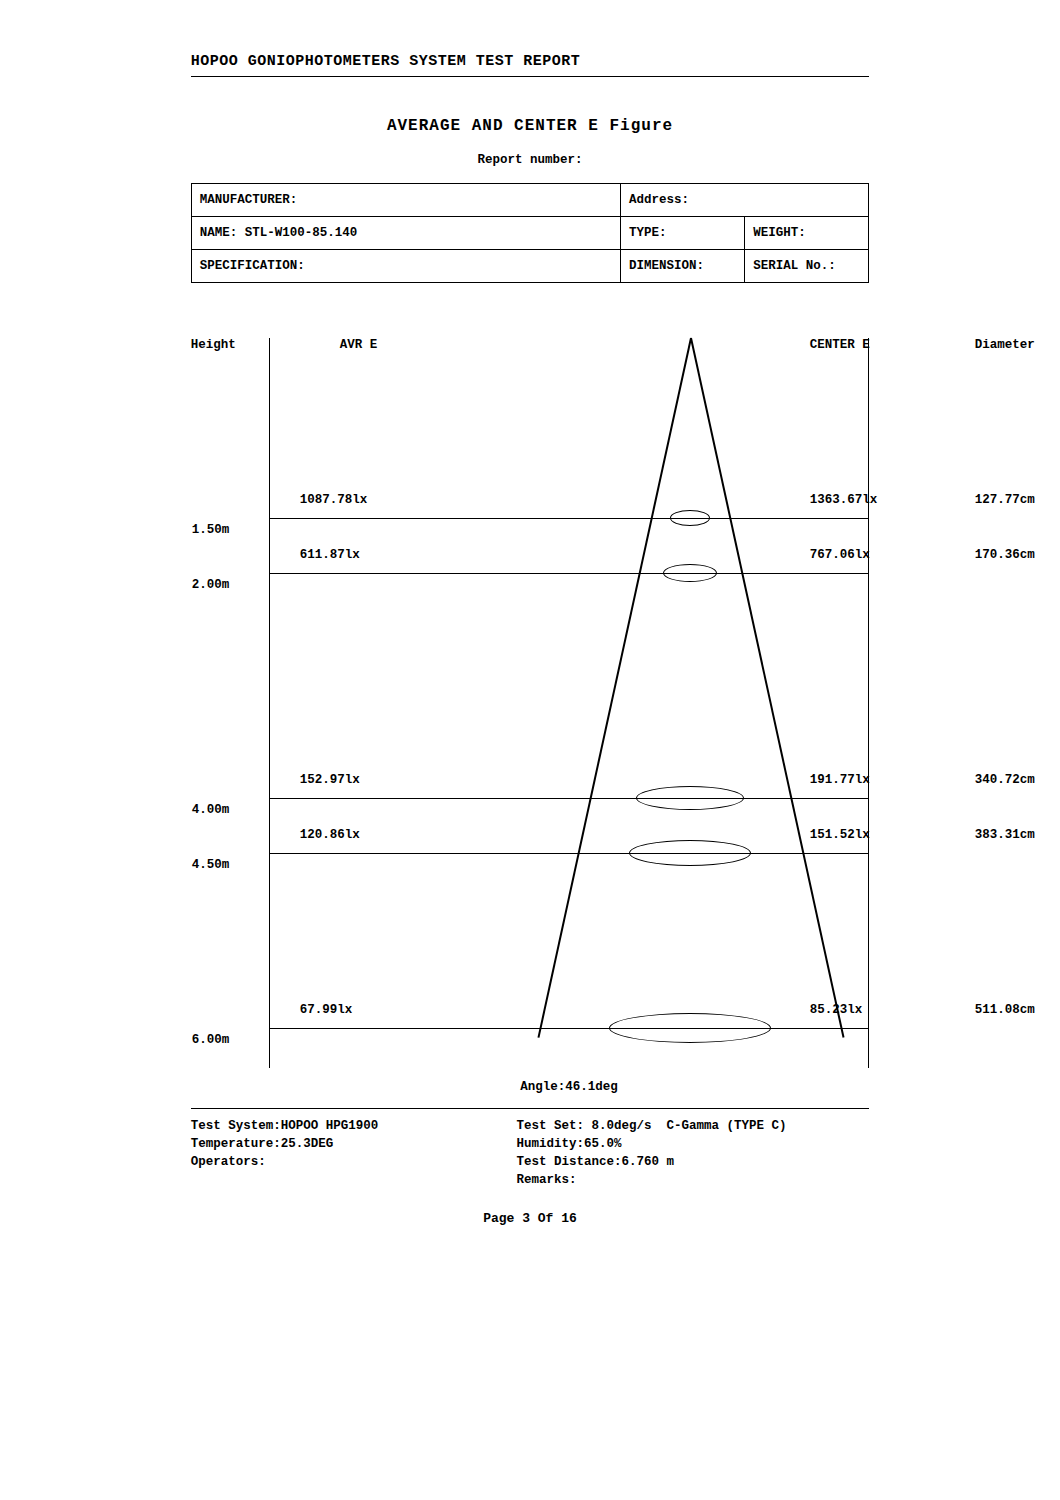HOPOO GONIOPHOTOMETERS SYSTEM TEST REPORT
AVERAGE AND CENTER E Figure
Report number:
| MANUFACTURER: | Address: |
| NAME: STL-W100-85.140 | TYPE: | WEIGHT: |
| SPECIFICATION: | DIMENSION: | SERIAL No.: |
Height
AVR E
CENTER E
Diameter
1.50m
1087.78lx
1363.67lx
127.77cm
2.00m
611.87lx
767.06lx
170.36cm
4.00m
152.97lx
191.77lx
340.72cm
4.50m
120.86lx
151.52lx
383.31cm
6.00m
67.99lx
85.23lx
511.08cm
Angle:46.1deg
| Test System:HOPOO HPG1900 | Test Set: 8.0deg/s C-Gamma (TYPE C) |
| Temperature:25.3DEG | Humidity:65.0% |
| Operators: | Test Distance:6.760 m |
| | Remarks: |
Page 3 Of 16